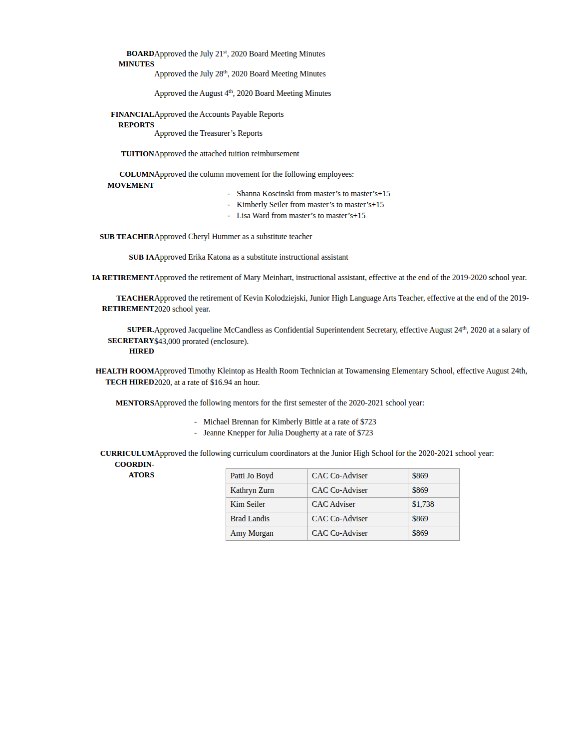| Board Minutes | Approved the July 21 st , 2020 Board Meeting Minutes Approved the July 28 th , 2020 Board Meeting Minutes Approved the August 4 th , 2020 Board Meeting Minutes |
| Financial Reports | Approved the Accounts Payable Reports Approved the Treasurer’s Reports |
| Tuition | Approved the attached tuition reimbursement |
| Column Movement | Approved the column movement for the following employees: Shanna Koscinski from master’s to master’s+15 Kimberly Seiler from master’s to master’s+15 Lisa Ward from master’s to master’s+15 |
| Sub Teacher | Approved Cheryl Hummer as a substitute teacher |
| Sub IA | Approved Erika Katona as a substitute instructional assistant |
| IA Retirement | Approved the retirement of Mary Meinhart, instructional assistant, effective at the end of the 2019-2020 school year. |
| Teacher Retirement | Approved the retirement of Kevin Kolodziejski, Junior High Language Arts Teacher, effective at the end of the 2019-2020 school year. |
| Super. Secretary Hired | Approved Jacqueline McCandless as Confidential Superintendent Secretary, effective August 24 th , 2020 at a salary of $43,000 prorated (enclosure). |
| Health Room Tech Hired | Approved Timothy Kleintop as Health Room Technician at Towamensing Elementary School, effective August 24th, 2020, at a rate of $16.94 an hour. |
| Mentors | Approved the following mentors for the first semester of the 2020-2021 school year: Michael Brennan for Kimberly Bittle at a rate of $723 Jeanne Knepper for Julia Dougherty at a rate of $723 |
| Curriculum Coordin- ators | Approved the following curriculum coordinators at the Junior High School for the 2020-2021 school year: / Patti Jo Boyd / CAC Co-Adviser / $869 / / Kathryn Zurn / CAC Co-Adviser / $869 / / Kim Seiler / CAC Adviser / $1,738 / / Brad Landis / CAC Co-Adviser / $869 / / Amy Morgan / CAC Co-Adviser / $869 / |